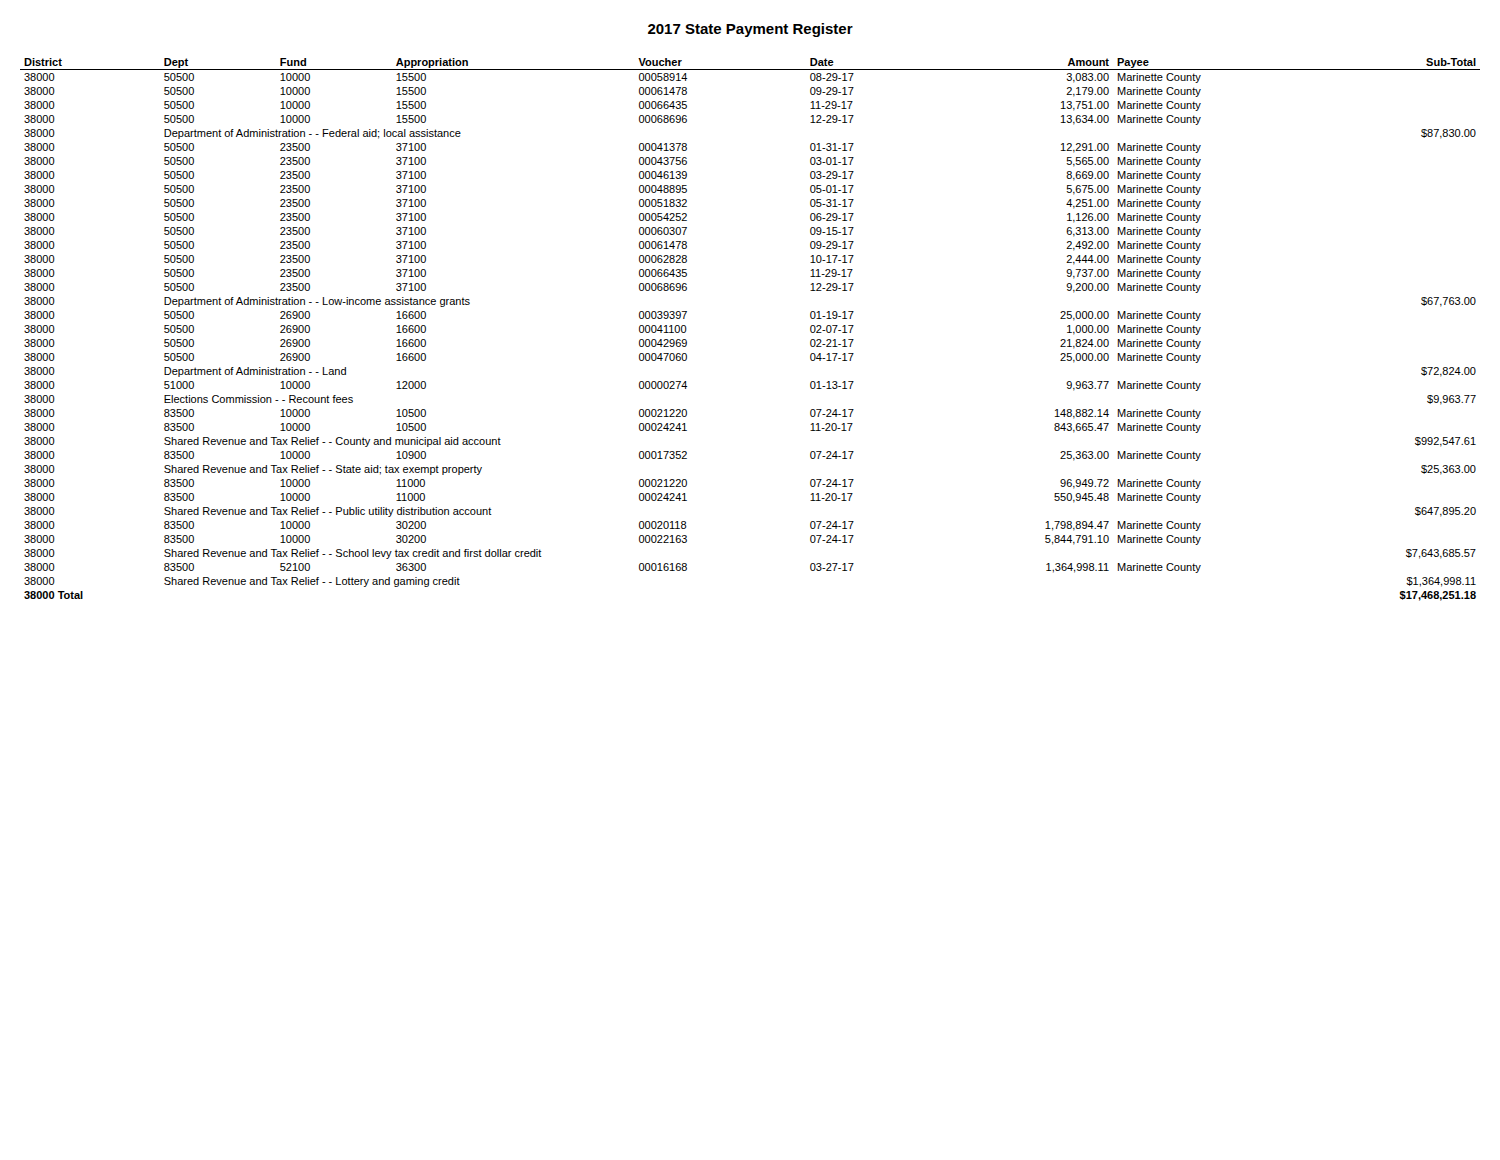2017 State Payment Register
| District | Dept | Fund | Appropriation | Voucher | Date | Amount | Payee | Sub-Total |
| --- | --- | --- | --- | --- | --- | --- | --- | --- |
| 38000 | 50500 | 10000 | 15500 | 00058914 | 08-29-17 | 3,083.00 | Marinette County | |
| 38000 | 50500 | 10000 | 15500 | 00061478 | 09-29-17 | 2,179.00 | Marinette County | |
| 38000 | 50500 | 10000 | 15500 | 00066435 | 11-29-17 | 13,751.00 | Marinette County | |
| 38000 | 50500 | 10000 | 15500 | 00068696 | 12-29-17 | 13,634.00 | Marinette County | |
| 38000 | Department of Administration - - Federal aid; local assistance | | | $87,830.00 |
| 38000 | 50500 | 23500 | 37100 | 00041378 | 01-31-17 | 12,291.00 | Marinette County | |
| 38000 | 50500 | 23500 | 37100 | 00043756 | 03-01-17 | 5,565.00 | Marinette County | |
| 38000 | 50500 | 23500 | 37100 | 00046139 | 03-29-17 | 8,669.00 | Marinette County | |
| 38000 | 50500 | 23500 | 37100 | 00048895 | 05-01-17 | 5,675.00 | Marinette County | |
| 38000 | 50500 | 23500 | 37100 | 00051832 | 05-31-17 | 4,251.00 | Marinette County | |
| 38000 | 50500 | 23500 | 37100 | 00054252 | 06-29-17 | 1,126.00 | Marinette County | |
| 38000 | 50500 | 23500 | 37100 | 00060307 | 09-15-17 | 6,313.00 | Marinette County | |
| 38000 | 50500 | 23500 | 37100 | 00061478 | 09-29-17 | 2,492.00 | Marinette County | |
| 38000 | 50500 | 23500 | 37100 | 00062828 | 10-17-17 | 2,444.00 | Marinette County | |
| 38000 | 50500 | 23500 | 37100 | 00066435 | 11-29-17 | 9,737.00 | Marinette County | |
| 38000 | 50500 | 23500 | 37100 | 00068696 | 12-29-17 | 9,200.00 | Marinette County | |
| 38000 | Department of Administration - - Low-income assistance grants | | | $67,763.00 |
| 38000 | 50500 | 26900 | 16600 | 00039397 | 01-19-17 | 25,000.00 | Marinette County | |
| 38000 | 50500 | 26900 | 16600 | 00041100 | 02-07-17 | 1,000.00 | Marinette County | |
| 38000 | 50500 | 26900 | 16600 | 00042969 | 02-21-17 | 21,824.00 | Marinette County | |
| 38000 | 50500 | 26900 | 16600 | 00047060 | 04-17-17 | 25,000.00 | Marinette County | |
| 38000 | Department of Administration - - Land | | | $72,824.00 |
| 38000 | 51000 | 10000 | 12000 | 00000274 | 01-13-17 | 9,963.77 | Marinette County | |
| 38000 | Elections Commission - - Recount fees | | | $9,963.77 |
| 38000 | 83500 | 10000 | 10500 | 00021220 | 07-24-17 | 148,882.14 | Marinette County | |
| 38000 | 83500 | 10000 | 10500 | 00024241 | 11-20-17 | 843,665.47 | Marinette County | |
| 38000 | Shared Revenue and Tax Relief - - County and municipal aid account | | | $992,547.61 |
| 38000 | 83500 | 10000 | 10900 | 00017352 | 07-24-17 | 25,363.00 | Marinette County | |
| 38000 | Shared Revenue and Tax Relief - - State aid; tax exempt property | | | $25,363.00 |
| 38000 | 83500 | 10000 | 11000 | 00021220 | 07-24-17 | 96,949.72 | Marinette County | |
| 38000 | 83500 | 10000 | 11000 | 00024241 | 11-20-17 | 550,945.48 | Marinette County | |
| 38000 | Shared Revenue and Tax Relief - - Public utility distribution account | | | $647,895.20 |
| 38000 | 83500 | 10000 | 30200 | 00020118 | 07-24-17 | 1,798,894.47 | Marinette County | |
| 38000 | 83500 | 10000 | 30200 | 00022163 | 07-24-17 | 5,844,791.10 | Marinette County | |
| 38000 | Shared Revenue and Tax Relief - - School levy tax credit and first dollar credit | | | $7,643,685.57 |
| 38000 | 83500 | 52100 | 36300 | 00016168 | 03-27-17 | 1,364,998.11 | Marinette County | |
| 38000 | Shared Revenue and Tax Relief - - Lottery and gaming credit | | | $1,364,998.11 |
| 38000 Total | | | | $17,468,251.18 |